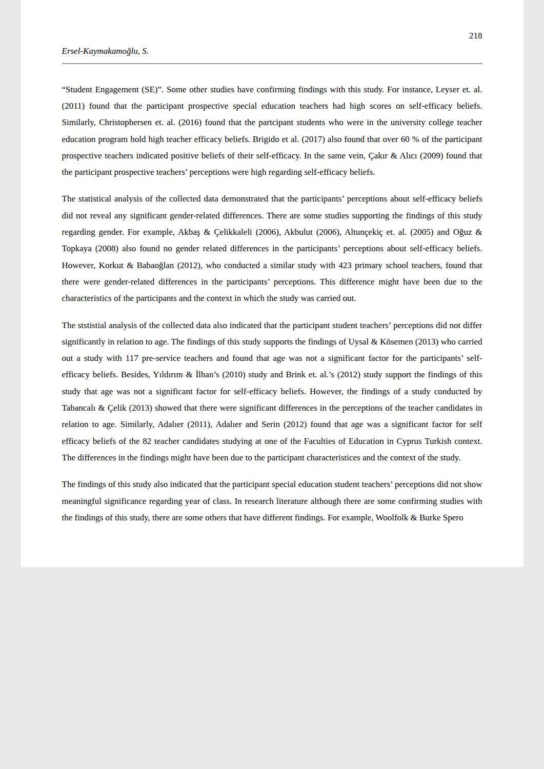218
Ersel-Kaymakamoğlu, S.
“Student Engagement (SE)”. Some other studies have confirming findings with this study. For instance, Leyser et. al. (2011) found that the participant prospective special education teachers had high scores on self-efficacy beliefs. Similarly, Christophersen et. al. (2016) found that the partcipant students who were in the university college teacher education program hold high teacher efficacy beliefs. Brigido et al. (2017) also found that over 60 % of the participant prospective teachers indicated positive beliefs of their self-efficacy. In the same vein, Çakır & Alıcı (2009) found that the participant prospective teachers’ perceptions were high regarding self-efficacy beliefs.
The statistical analysis of the collected data demonstrated that the participants’ perceptions about self-efficacy beliefs did not reveal any significant gender-related differences. There are some studies supporting the findings of this study regarding gender. For example, Akbaş & Çelikkaleli (2006), Akbulut (2006), Altunçekiç et. al. (2005) and Oğuz & Topkaya (2008) also found no gender related differences in the participants’ perceptions about self-efficacy beliefs. However, Korkut & Babaoğlan (2012), who conducted a similar study with 423 primary school teachers, found that there were gender-related differences in the participants’ perceptions. This difference might have been due to the characteristics of the participants and the context in which the study was carried out.
The ststistial analysis of the collected data also indicated that the participant student teachers’ perceptions did not differ significantly in relation to age. The findings of this study supports the findings of Uysal & Kösemen (2013) who carried out a study with 117 pre-service teachers and found that age was not a significant factor for the participants’ self-efficacy beliefs. Besides, Yıldırım & İlhan’s (2010) study and Brink et. al.’s (2012) study support the findings of this study that age was not a significant factor for self-efficacy beliefs. However, the findings of a study conducted by Tabancalı & Çelik (2013) showed that there were significant differences in the perceptions of the teacher candidates in relation to age. Similarly, Adalıer (2011), Adalıer and Serin (2012) found that age was a significant factor for self efficacy beliefs of the 82 teacher candidates studying at one of the Faculties of Education in Cyprus Turkish context. The differences in the findings might have been due to the participant characteristices and the context of the study.
The findings of this study also indicated that the participant special education student teachers’ perceptions did not show meaningful significance regarding year of class. In research literature although there are some confirming studies with the findings of this study, there are some others that have different findings. For example, Woolfolk & Burke Spero